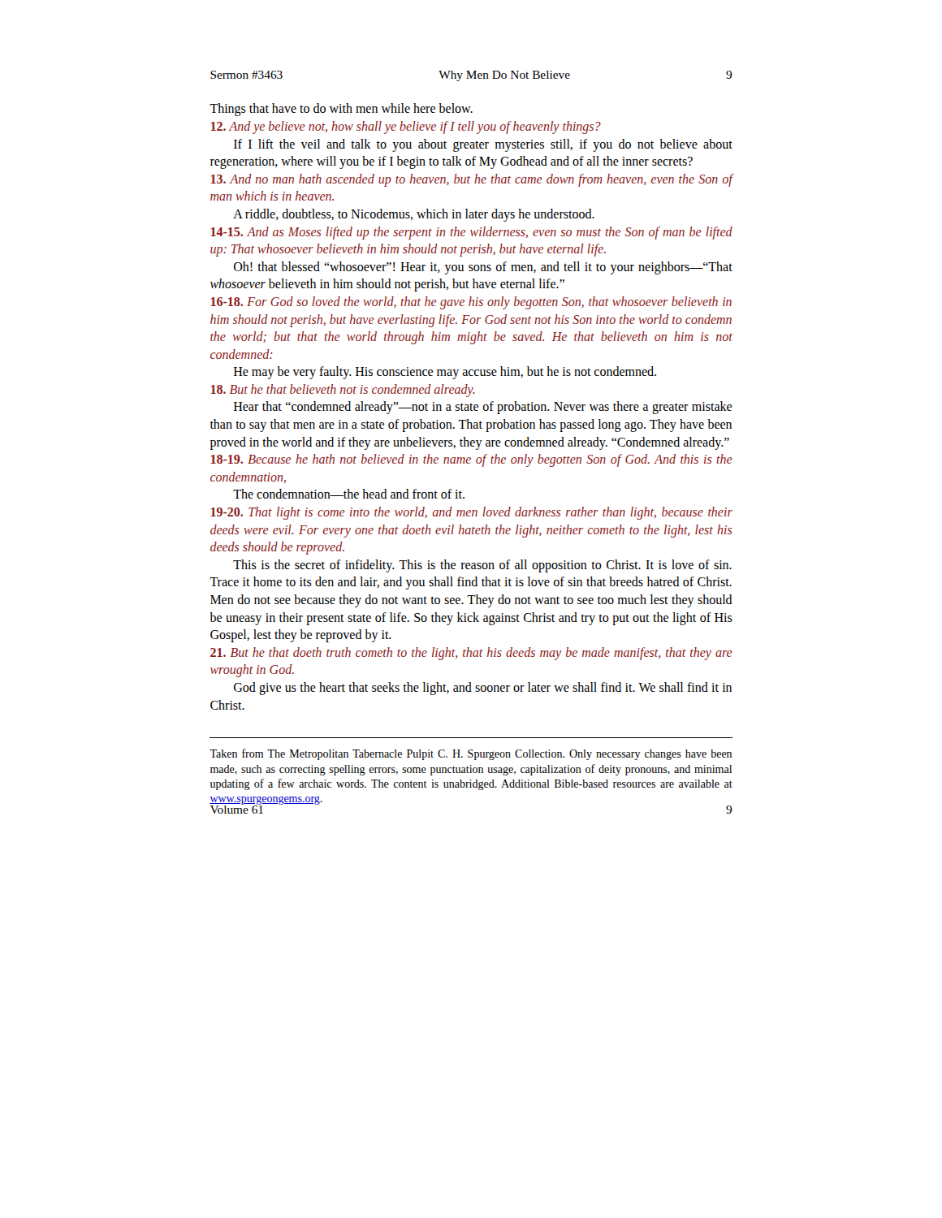Sermon #3463 Why Men Do Not Believe 9
Things that have to do with men while here below.
12. And ye believe not, how shall ye believe if I tell you of heavenly things?
If I lift the veil and talk to you about greater mysteries still, if you do not believe about regeneration, where will you be if I begin to talk of My Godhead and of all the inner secrets?
13. And no man hath ascended up to heaven, but he that came down from heaven, even the Son of man which is in heaven.
A riddle, doubtless, to Nicodemus, which in later days he understood.
14-15. And as Moses lifted up the serpent in the wilderness, even so must the Son of man be lifted up: That whosoever believeth in him should not perish, but have eternal life.
Oh! that blessed “whosoever”! Hear it, you sons of men, and tell it to your neighbors—“That whosoever believeth in him should not perish, but have eternal life.”
16-18. For God so loved the world, that he gave his only begotten Son, that whosoever believeth in him should not perish, but have everlasting life. For God sent not his Son into the world to condemn the world; but that the world through him might be saved. He that believeth on him is not condemned:
He may be very faulty. His conscience may accuse him, but he is not condemned.
18. But he that believeth not is condemned already.
Hear that “condemned already”—not in a state of probation. Never was there a greater mistake than to say that men are in a state of probation. That probation has passed long ago. They have been proved in the world and if they are unbelievers, they are condemned already. “Condemned already.”
18-19. Because he hath not believed in the name of the only begotten Son of God. And this is the condemnation,
The condemnation—the head and front of it.
19-20. That light is come into the world, and men loved darkness rather than light, because their deeds were evil. For every one that doeth evil hateth the light, neither cometh to the light, lest his deeds should be reproved.
This is the secret of infidelity. This is the reason of all opposition to Christ. It is love of sin. Trace it home to its den and lair, and you shall find that it is love of sin that breeds hatred of Christ. Men do not see because they do not want to see. They do not want to see too much lest they should be uneasy in their present state of life. So they kick against Christ and try to put out the light of His Gospel, lest they be reproved by it.
21. But he that doeth truth cometh to the light, that his deeds may be made manifest, that they are wrought in God.
God give us the heart that seeks the light, and sooner or later we shall find it. We shall find it in Christ.
Taken from The Metropolitan Tabernacle Pulpit C. H. Spurgeon Collection. Only necessary changes have been made, such as correcting spelling errors, some punctuation usage, capitalization of deity pronouns, and minimal updating of a few archaic words. The content is unabridged. Additional Bible-based resources are available at www.spurgeongems.org.
Volume 61 9